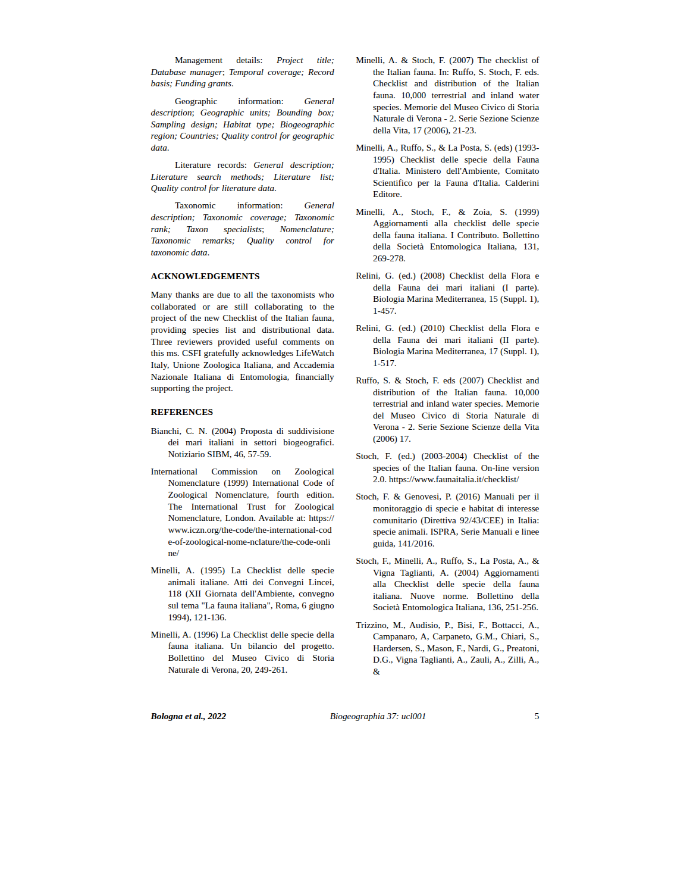Management details: Project title; Database manager; Temporal coverage; Record basis; Funding grants.
Geographic information: General description; Geographic units; Bounding box; Sampling design; Habitat type; Biogeographic region; Countries; Quality control for geographic data.
Literature records: General description; Literature search methods; Literature list; Quality control for literature data.
Taxonomic information: General description; Taxonomic coverage; Taxonomic rank; Taxon specialists; Nomenclature; Taxonomic remarks; Quality control for taxonomic data.
ACKNOWLEDGEMENTS
Many thanks are due to all the taxonomists who collaborated or are still collaborating to the project of the new Checklist of the Italian fauna, providing species list and distributional data. Three reviewers provided useful comments on this ms. CSFI gratefully acknowledges LifeWatch Italy, Unione Zoologica Italiana, and Accademia Nazionale Italiana di Entomologia, financially supporting the project.
REFERENCES
Bianchi, C. N. (2004) Proposta di suddivisione dei mari italiani in settori biogeografici. Notiziario SIBM, 46, 57-59.
International Commission on Zoological Nomenclature (1999) International Code of Zoological Nomenclature, fourth edition. The International Trust for Zoological Nomenclature, London. Available at: https://www.iczn.org/the-code/the-international-code-of-zoological-nome-nclature/the-code-online/
Minelli, A. (1995) La Checklist delle specie animali italiane. Atti dei Convegni Lincei, 118 (XII Giornata dell'Ambiente, convegno sul tema "La fauna italiana", Roma, 6 giugno 1994), 121-136.
Minelli, A. (1996) La Checklist delle specie della fauna italiana. Un bilancio del progetto. Bollettino del Museo Civico di Storia Naturale di Verona, 20, 249-261.
Minelli, A. & Stoch, F. (2007) The checklist of the Italian fauna. In: Ruffo, S. Stoch, F. eds. Checklist and distribution of the Italian fauna. 10,000 terrestrial and inland water species. Memorie del Museo Civico di Storia Naturale di Verona - 2. Serie Sezione Scienze della Vita, 17 (2006), 21-23.
Minelli, A., Ruffo, S., & La Posta, S. (eds) (1993-1995) Checklist delle specie della Fauna d'Italia. Ministero dell'Ambiente, Comitato Scientifico per la Fauna d'Italia. Calderini Editore.
Minelli, A., Stoch, F., & Zoia, S. (1999) Aggiornamenti alla checklist delle specie della fauna italiana. I Contributo. Bollettino della Società Entomologica Italiana, 131, 269-278.
Relini, G. (ed.) (2008) Checklist della Flora e della Fauna dei mari italiani (I parte). Biologia Marina Mediterranea, 15 (Suppl. 1), 1-457.
Relini, G. (ed.) (2010) Checklist della Flora e della Fauna dei mari italiani (II parte). Biologia Marina Mediterranea, 17 (Suppl. 1), 1-517.
Ruffo, S. & Stoch, F. eds (2007) Checklist and distribution of the Italian fauna. 10,000 terrestrial and inland water species. Memorie del Museo Civico di Storia Naturale di Verona - 2. Serie Sezione Scienze della Vita (2006) 17.
Stoch, F. (ed.) (2003-2004) Checklist of the species of the Italian fauna. On-line version 2.0. https://www.faunaitalia.it/checklist/
Stoch, F. & Genovesi, P. (2016) Manuali per il monitoraggio di specie e habitat di interesse comunitario (Direttiva 92/43/CEE) in Italia: specie animali. ISPRA, Serie Manuali e linee guida, 141/2016.
Stoch, F., Minelli, A., Ruffo, S., La Posta, A., & Vigna Taglianti, A. (2004) Aggiornamenti alla Checklist delle specie della fauna italiana. Nuove norme. Bollettino della Società Entomologica Italiana, 136, 251-256.
Trizzino, M., Audisio, P., Bisi, F., Bottacci, A., Campanaro, A, Carpaneto, G.M., Chiari, S., Hardersen, S., Mason, F., Nardi, G., Preatoni, D.G., Vigna Taglianti, A., Zauli, A., Zilli, A., &
Bologna et al., 2022
Biogeographia 37: ucl001
5